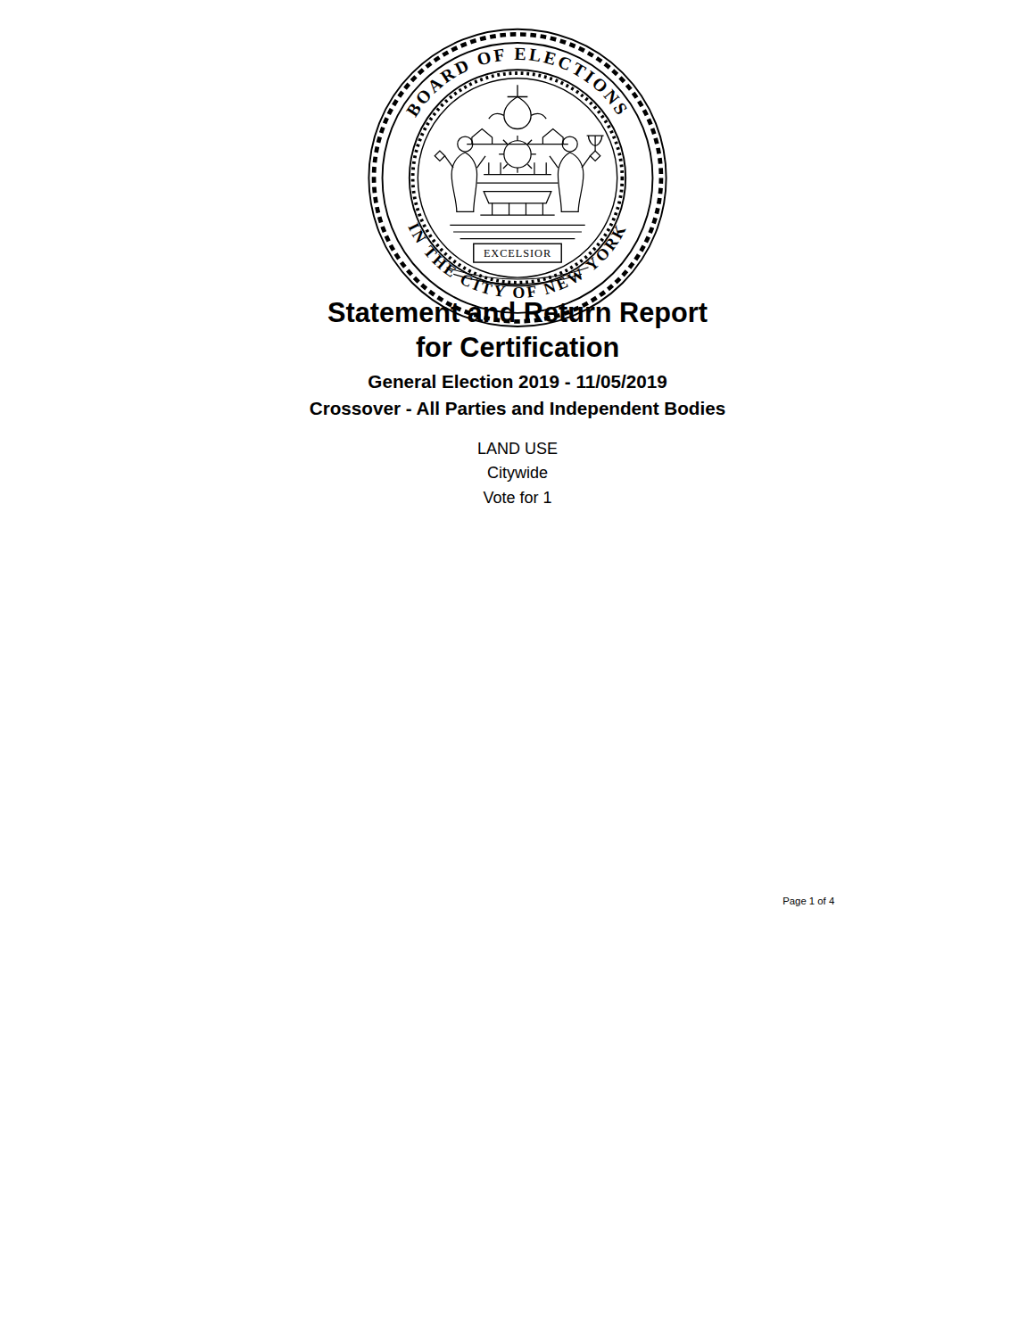BOARD OF ELECTIONS IN THE CITY OF NEW YORK EXCELSIOR
Statement and Return Report
for Certification
General Election 2019 - 11/05/2019
Crossover - All Parties and Independent Bodies
LAND USE
Citywide
Vote for 1
Page 1 of 4